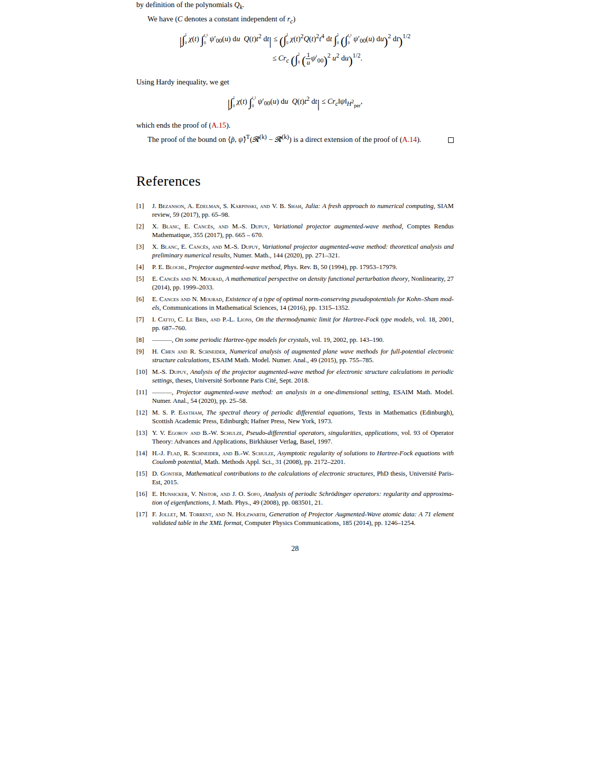by definition of the polynomials Qk.
We have (C denotes a constant independent of rc)
|∫1
0 χ(t) ∫rct
0 ψ′00(u) du Q(t)t2 dt| ≤ (∫1
0 χ(t)2Q(t)2t4 dt ∫1
0 (∫rct
0 ψ′00(u) du)2 dt)1/2 ≤ Crc (∫1
0 (1 u ψ′00)2 u2 du)1/2.
Using Hardy inequality, we get
|∫1
0 χ(t) ∫rct
0 ψ′00(u) du Q(t)t2 dt| ≤ Crc‖ψ‖H2per,
which ends the proof of (A.15).
The proof of the bound on ⟨p̃, ψ̃⟩T(𝓡(k) − 𝓡̃(k)) is a direct extension of the proof of (A.14).
References
[1] J. Bezanson, A. Edelman, S. Karpinski, and V. B. Shah, Julia: A fresh approach to numerical computing, SIAM review, 59 (2017), pp. 65–98.
[2] X. Blanc, E. Cancès, and M.-S. Dupuy, Variational projector augmented-wave method, Comptes Rendus Mathematique, 355 (2017), pp. 665 – 670.
[3] X. Blanc, E. Cancès, and M.-S. Dupuy, Variational projector augmented-wave method: theoretical analysis and preliminary numerical results, Numer. Math., 144 (2020), pp. 271–321.
[4] P. E. Blochl, Projector augmented-wave method, Phys. Rev. B, 50 (1994), pp. 17953–17979.
[5] E. Cancès and N. Mourad, A mathematical perspective on density functional perturbation theory, Nonlinearity, 27 (2014), pp. 1999–2033.
[6] E. Cances and N. Mourad, Existence of a type of optimal norm-conserving pseudopotentials for Kohn–Sham models, Communications in Mathematical Sciences, 14 (2016), pp. 1315–1352.
[7] I. Catto, C. Le Bris, and P.-L. Lions, On the thermodynamic limit for Hartree-Fock type models, vol. 18, 2001, pp. 687–760.
[8] ———, On some periodic Hartree-type models for crystals, vol. 19, 2002, pp. 143–190.
[9] H. Chen and R. Schneider, Numerical analysis of augmented plane wave methods for full-potential electronic structure calculations, ESAIM Math. Model. Numer. Anal., 49 (2015), pp. 755–785.
[10] M.-S. Dupuy, Analysis of the projector augmented-wave method for electronic structure calculations in periodic settings, theses, Université Sorbonne Paris Cité, Sept. 2018.
[11] ———, Projector augmented-wave method: an analysis in a one-dimensional setting, ESAIM Math. Model. Numer. Anal., 54 (2020), pp. 25–58.
[12] M. S. P. Eastham, The spectral theory of periodic differential equations, Texts in Mathematics (Edinburgh), Scottish Academic Press, Edinburgh; Hafner Press, New York, 1973.
[13] Y. V. Egorov and B.-W. Schulze, Pseudo-differential operators, singularities, applications, vol. 93 of Operator Theory: Advances and Applications, Birkhäuser Verlag, Basel, 1997.
[14] H.-J. Flad, R. Schneider, and B.-W. Schulze, Asymptotic regularity of solutions to Hartree-Fock equations with Coulomb potential, Math. Methods Appl. Sci., 31 (2008), pp. 2172–2201.
[15] D. Gontier, Mathematical contributions to the calculations of electronic structures, PhD thesis, Université Paris-Est, 2015.
[16] E. Hunsicker, V. Nistor, and J. O. Sofo, Analysis of periodic Schrödinger operators: regularity and approximation of eigenfunctions, J. Math. Phys., 49 (2008), pp. 083501, 21.
[17] F. Jollet, M. Torrent, and N. Holzwarth, Generation of Projector Augmented-Wave atomic data: A 71 element validated table in the XML format, Computer Physics Communications, 185 (2014), pp. 1246–1254.
28